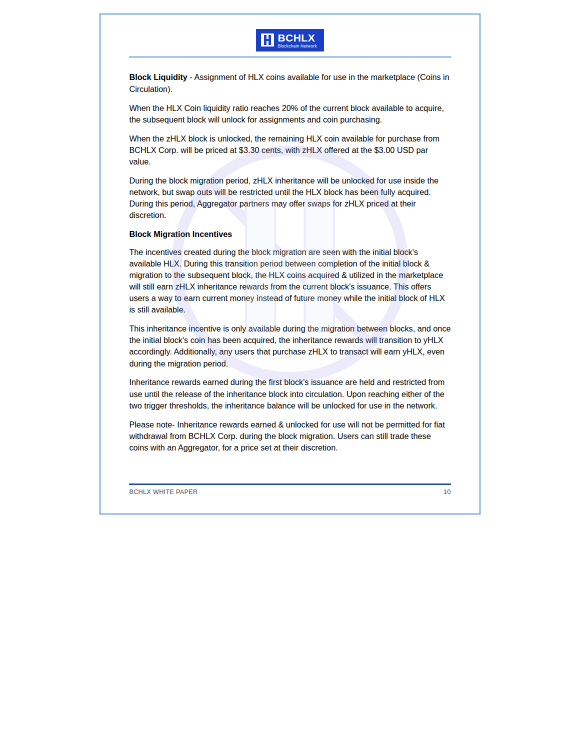BCHLX
Blockchain Network
Block Liquidity - Assignment of HLX coins available for use in the marketplace (Coins in Circulation).
When the HLX Coin liquidity ratio reaches 20% of the current block available to acquire, the subsequent block will unlock for assignments and coin purchasing.
When the zHLX block is unlocked, the remaining HLX coin available for purchase from BCHLX Corp. will be priced at $3.30 cents, with zHLX offered at the $3.00 USD par value.
During the block migration period, zHLX inheritance will be unlocked for use inside the network, but swap outs will be restricted until the HLX block has been fully acquired. During this period, Aggregator partners may offer swaps for zHLX priced at their discretion.
Block Migration Incentives
The incentives created during the block migration are seen with the initial block's available HLX. During this transition period between completion of the initial block & migration to the subsequent block, the HLX coins acquired & utilized in the marketplace will still earn zHLX inheritance rewards from the current block's issuance. This offers users a way to earn current money instead of future money while the initial block of HLX is still available.
This inheritance incentive is only available during the migration between blocks, and once the initial block's coin has been acquired, the inheritance rewards will transition to yHLX accordingly. Additionally, any users that purchase zHLX to transact will earn yHLX, even during the migration period.
Inheritance rewards earned during the first block's issuance are held and restricted from use until the release of the inheritance block into circulation. Upon reaching either of the two trigger thresholds, the inheritance balance will be unlocked for use in the network.
Please note- Inheritance rewards earned & unlocked for use will not be permitted for fiat withdrawal from BCHLX Corp. during the block migration. Users can still trade these coins with an Aggregator, for a price set at their discretion.
BCHLX WHITE PAPER 10